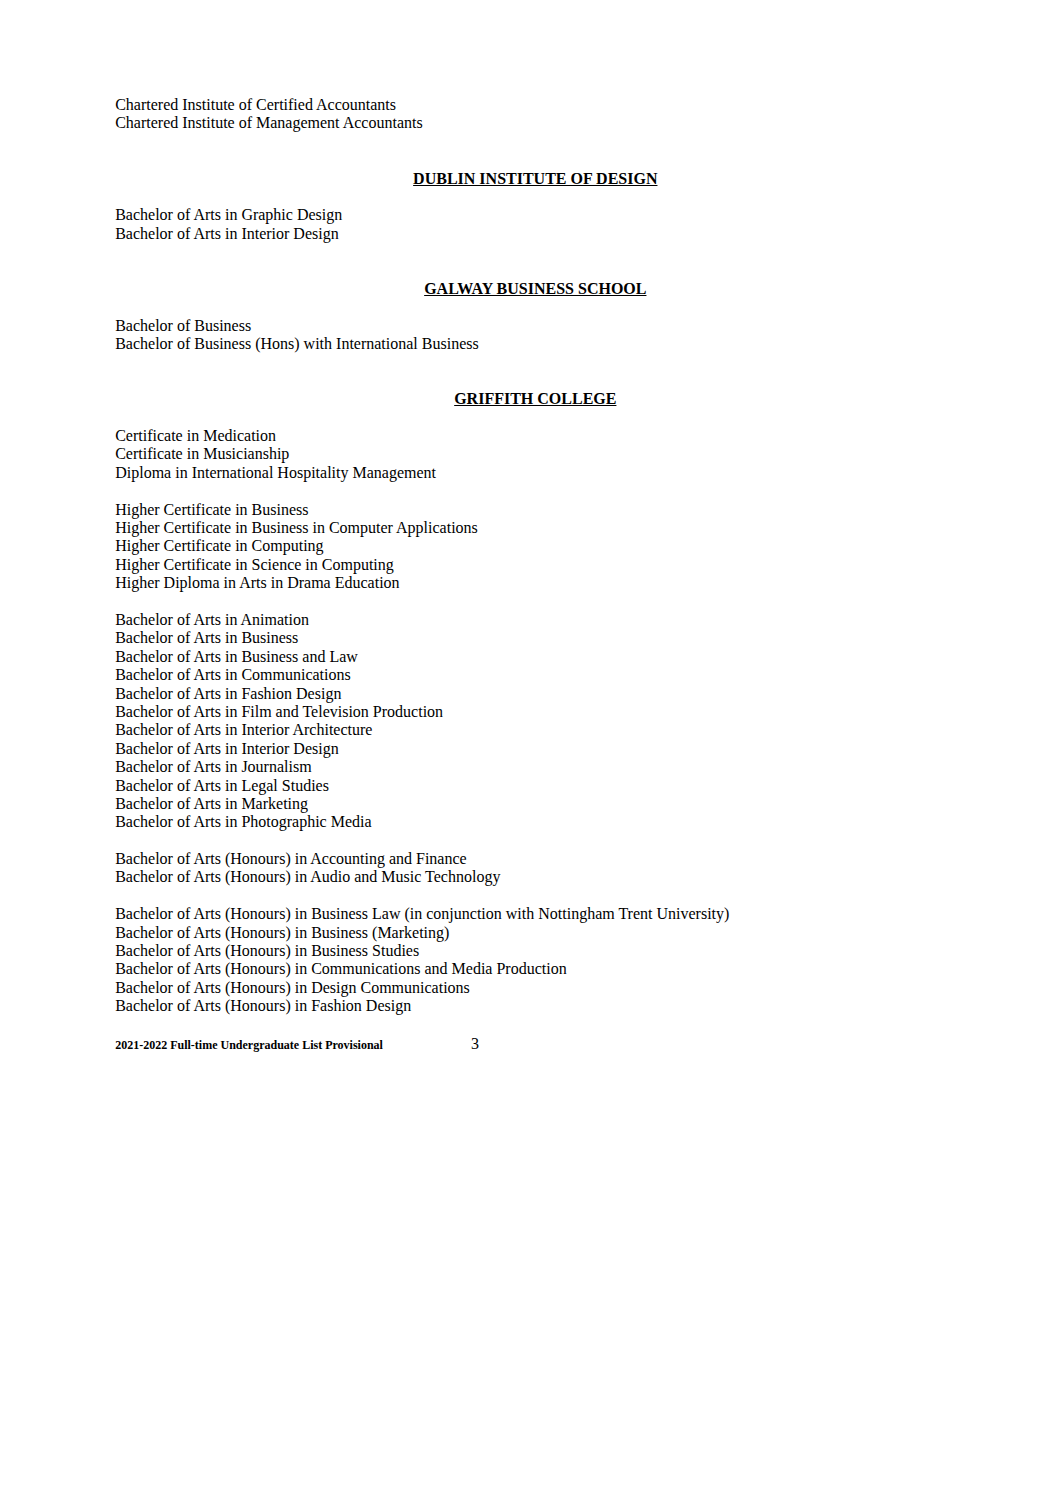Chartered Institute of Certified Accountants
Chartered Institute of Management Accountants
DUBLIN INSTITUTE OF DESIGN
Bachelor of Arts in Graphic Design
Bachelor of Arts in Interior Design
GALWAY BUSINESS SCHOOL
Bachelor of Business
Bachelor of Business (Hons) with International Business
GRIFFITH COLLEGE
Certificate in Medication
Certificate in Musicianship
Diploma in International Hospitality Management
Higher Certificate in Business
Higher Certificate in Business in Computer Applications
Higher Certificate in Computing
Higher Certificate in Science in Computing
Higher Diploma in Arts in Drama Education
Bachelor of Arts in Animation
Bachelor of Arts in Business
Bachelor of Arts in Business and Law
Bachelor of Arts in Communications
Bachelor of Arts in Fashion Design
Bachelor of Arts in Film and Television Production
Bachelor of Arts in Interior Architecture
Bachelor of Arts in Interior Design
Bachelor of Arts in Journalism
Bachelor of Arts in Legal Studies
Bachelor of Arts in Marketing
Bachelor of Arts in Photographic Media
Bachelor of Arts (Honours) in Accounting and Finance
Bachelor of Arts (Honours) in Audio and Music Technology
Bachelor of Arts (Honours) in Business Law (in conjunction with Nottingham Trent University)
Bachelor of Arts (Honours) in Business (Marketing)
Bachelor of Arts (Honours) in Business Studies
Bachelor of Arts (Honours) in Communications and Media Production
Bachelor of Arts (Honours) in Design Communications
Bachelor of Arts (Honours) in Fashion Design
2021-2022 Full-time Undergraduate List Provisional 3